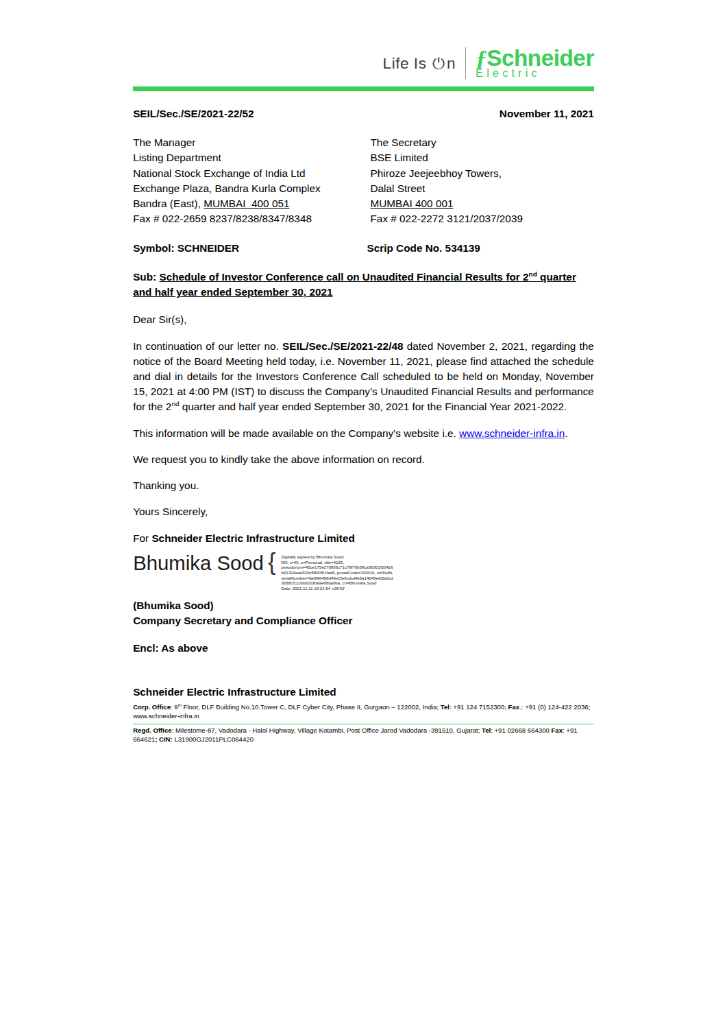Life Is ⏻n
ƒ Schneider
Electric
SEIL/Sec./SE/2021-22/52
November 11, 2021
| The Manager Listing Department National Stock Exchange of India Ltd Exchange Plaza, Bandra Kurla Complex Bandra (East), MUMBAI 400 051 Fax # 022-2659 8237/8238/8347/8348 | The Secretary BSE Limited Phiroze Jeejeebhoy Towers, Dalal Street MUMBAI 400 001 Fax # 022-2272 3121/2037/2039 |
Symbol: SCHNEIDER Scrip Code No. 534139
Sub: Schedule of Investor Conference call on Unaudited Financial Results for 2nd quarter and half year ended September 30, 2021
Dear Sir(s),
In continuation of our letter no. SEIL/Sec./SE/2021-22/48 dated November 2, 2021, regarding the notice of the Board Meeting held today, i.e. November 11, 2021, please find attached the schedule and dial in details for the Investors Conference Call scheduled to be held on Monday, November 15, 2021 at 4:00 PM (IST) to discuss the Company’s Unaudited Financial Results and performance for the 2nd quarter and half year ended September 30, 2021 for the Financial Year 2021-2022.
This information will be made available on the Company’s website i.e. www.schneider-infra.in.
We request you to kindly take the above information on record.
Thanking you.
Yours Sincerely,
For Schneider Electric Infrastructure Limited
Bhumika Sood
{
Digitally signed by Bhumika Sood
DN: c=IN, o=Personal, title=4193,
pseudonym=45ce175e270836c71c78f76b3ffca36301f56426
b01324eae920c5800f51faa5, postalCode=110016, st=Delhi,
serialNumber=9af896498d49e15efccbd4b6a14045efb5e0cd
3b88cf11c6b3023ba9e660a6ba, cn=Bhumika Sood
Date: 2021.11.11 19:21:54 +05'30'
(Bhumika Sood)
Company Secretary and Compliance Officer
Encl: As above
Schneider Electric Infrastructure Limited
Corp. Office: 9th Floor, DLF Building No.10.Tower C, DLF Cyber City, Phase II, Gurgaon – 122002, India; Tel: +91 124 7152300; Fax.: +91 (0) 124-422 2036; www.schneider-infra.in
Regd. Office: Milestome-87, Vadodara - Halol Highway, Village Kotambi, Post Office Jarod Vadodara -391510, Gujarat; Tel: +91 02668 664300 Fax: +91 664621; CIN: L31900GJ2011PLC064420